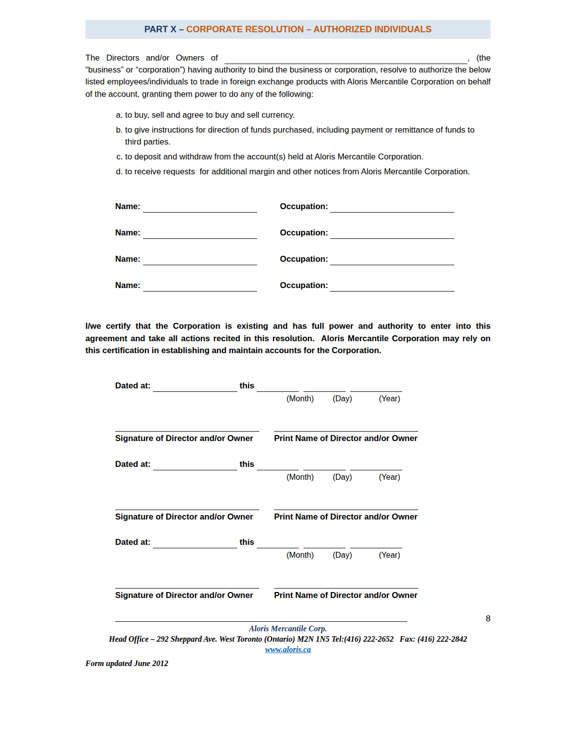PART X – CORPORATE RESOLUTION – AUTHORIZED INDIVIDUALS
The Directors and/or Owners of , (the “business” or “corporation”) having authority to bind the business or corporation, resolve to authorize the below listed employees/individuals to trade in foreign exchange products with Aloris Mercantile Corporation on behalf of the account, granting them power to do any of the following:
to buy, sell and agree to buy and sell currency.
to give instructions for direction of funds purchased, including payment or remittance of funds to third parties.
to deposit and withdraw from the account(s) held at Aloris Mercantile Corporation.
to receive requests for additional margin and other notices from Aloris Mercantile Corporation.
| Name: | Occupation: |
| Name: | Occupation: |
| Name: | Occupation: |
| Name: | Occupation: |
I/we certify that the Corporation is existing and has full power and authority to enter into this agreement and take all actions recited in this resolution. Aloris Mercantile Corporation may rely on this certification in establishing and maintain accounts for the Corporation.
Dated at: this
(Month)(Day)(Year)
Signature of Director and/or Owner Print Name of Director and/or Owner
Dated at: this
(Month)(Day)(Year)
Signature of Director and/or Owner Print Name of Director and/or Owner
Dated at: this
(Month)(Day)(Year)
Signature of Director and/or Owner Print Name of Director and/or Owner
8
Aloris Mercantile Corp.
Head Office – 292 Sheppard Ave. West Toronto (Ontario) M2N 1N5 Tel:(416) 222-2652 Fax: (416) 222-2842
www.aloris.ca
Form updated June 2012